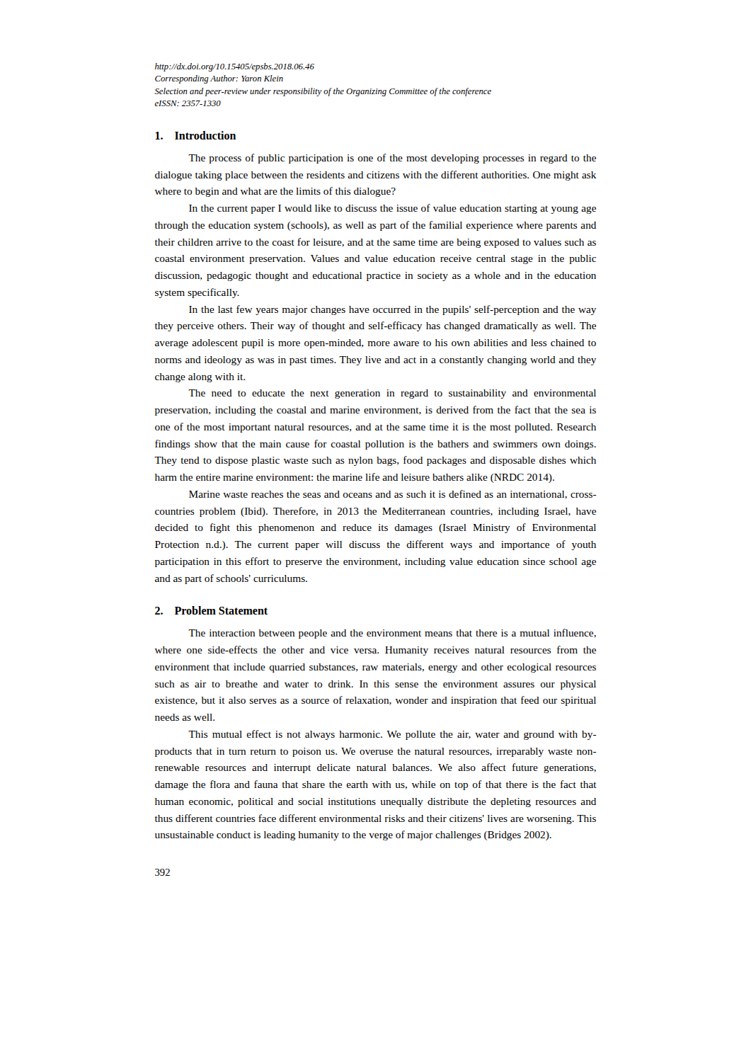http://dx.doi.org/10.15405/epsbs.2018.06.46
Corresponding Author: Yaron Klein
Selection and peer-review under responsibility of the Organizing Committee of the conference
eISSN: 2357-1330
1. Introduction
The process of public participation is one of the most developing processes in regard to the dialogue taking place between the residents and citizens with the different authorities. One might ask where to begin and what are the limits of this dialogue?
In the current paper I would like to discuss the issue of value education starting at young age through the education system (schools), as well as part of the familial experience where parents and their children arrive to the coast for leisure, and at the same time are being exposed to values such as coastal environment preservation. Values and value education receive central stage in the public discussion, pedagogic thought and educational practice in society as a whole and in the education system specifically.
In the last few years major changes have occurred in the pupils' self-perception and the way they perceive others. Their way of thought and self-efficacy has changed dramatically as well. The average adolescent pupil is more open-minded, more aware to his own abilities and less chained to norms and ideology as was in past times. They live and act in a constantly changing world and they change along with it.
The need to educate the next generation in regard to sustainability and environmental preservation, including the coastal and marine environment, is derived from the fact that the sea is one of the most important natural resources, and at the same time it is the most polluted. Research findings show that the main cause for coastal pollution is the bathers and swimmers own doings. They tend to dispose plastic waste such as nylon bags, food packages and disposable dishes which harm the entire marine environment: the marine life and leisure bathers alike (NRDC 2014).
Marine waste reaches the seas and oceans and as such it is defined as an international, cross-countries problem (Ibid). Therefore, in 2013 the Mediterranean countries, including Israel, have decided to fight this phenomenon and reduce its damages (Israel Ministry of Environmental Protection n.d.). The current paper will discuss the different ways and importance of youth participation in this effort to preserve the environment, including value education since school age and as part of schools' curriculums.
2. Problem Statement
The interaction between people and the environment means that there is a mutual influence, where one side-effects the other and vice versa. Humanity receives natural resources from the environment that include quarried substances, raw materials, energy and other ecological resources such as air to breathe and water to drink. In this sense the environment assures our physical existence, but it also serves as a source of relaxation, wonder and inspiration that feed our spiritual needs as well.
This mutual effect is not always harmonic. We pollute the air, water and ground with by-products that in turn return to poison us. We overuse the natural resources, irreparably waste non-renewable resources and interrupt delicate natural balances. We also affect future generations, damage the flora and fauna that share the earth with us, while on top of that there is the fact that human economic, political and social institutions unequally distribute the depleting resources and thus different countries face different environmental risks and their citizens' lives are worsening. This unsustainable conduct is leading humanity to the verge of major challenges (Bridges 2002).
392